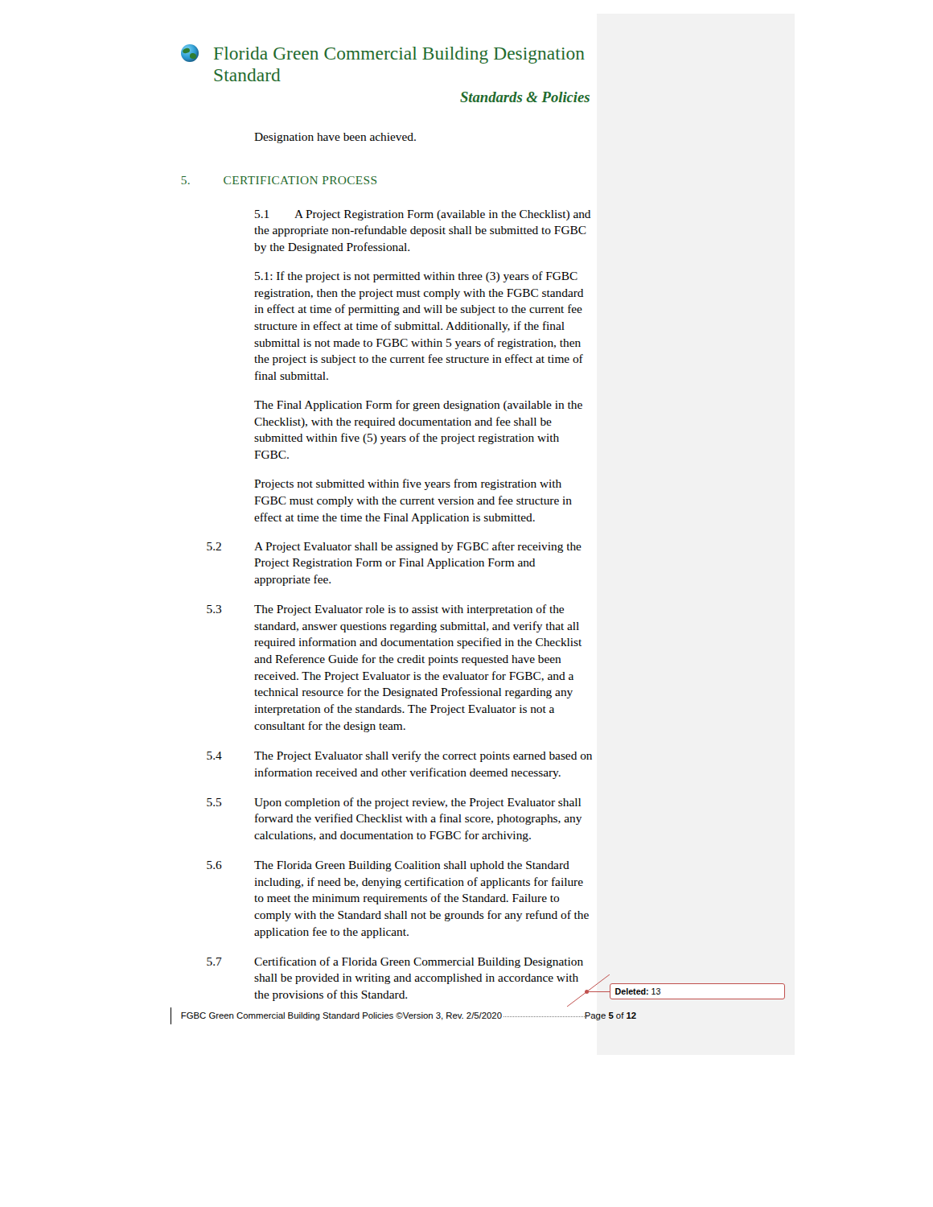Florida Green Commercial Building Designation Standard
Standards & Policies
Designation have been achieved.
5. Certification Process
5.1 A Project Registration Form (available in the Checklist) and the appropriate non-refundable deposit shall be submitted to FGBC by the Designated Professional.
5.1: If the project is not permitted within three (3) years of FGBC registration, then the project must comply with the FGBC standard in effect at time of permitting and will be subject to the current fee structure in effect at time of submittal. Additionally, if the final submittal is not made to FGBC within 5 years of registration, then the project is subject to the current fee structure in effect at time of final submittal.
The Final Application Form for green designation (available in the Checklist), with the required documentation and fee shall be submitted within five (5) years of the project registration with FGBC.
Projects not submitted within five years from registration with FGBC must comply with the current version and fee structure in effect at time the time the Final Application is submitted.
5.2 A Project Evaluator shall be assigned by FGBC after receiving the Project Registration Form or Final Application Form and appropriate fee.
5.3 The Project Evaluator role is to assist with interpretation of the standard, answer questions regarding submittal, and verify that all required information and documentation specified in the Checklist and Reference Guide for the credit points requested have been received. The Project Evaluator is the evaluator for FGBC, and a technical resource for the Designated Professional regarding any interpretation of the standards. The Project Evaluator is not a consultant for the design team.
5.4 The Project Evaluator shall verify the correct points earned based on information received and other verification deemed necessary.
5.5 Upon completion of the project review, the Project Evaluator shall forward the verified Checklist with a final score, photographs, any calculations, and documentation to FGBC for archiving.
5.6 The Florida Green Building Coalition shall uphold the Standard including, if need be, denying certification of applicants for failure to meet the minimum requirements of the Standard. Failure to comply with the Standard shall not be grounds for any refund of the application fee to the applicant.
5.7 Certification of a Florida Green Commercial Building Designation shall be provided in writing and accomplished in accordance with the provisions of this Standard.
FGBC Green Commercial Building Standard Policies ©
Version 3, Rev. 2/5/2020
Page 5 of 12
Deleted: 13